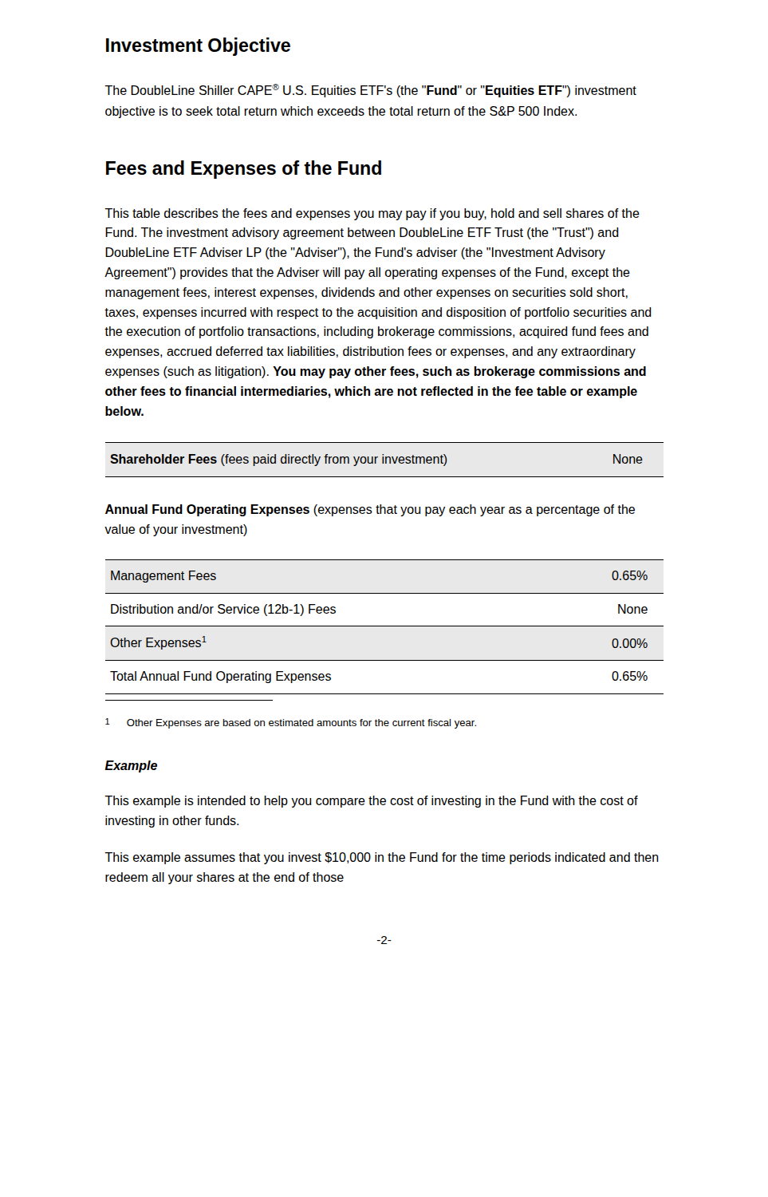Investment Objective
The DoubleLine Shiller CAPE® U.S. Equities ETF's (the "Fund" or "Equities ETF") investment objective is to seek total return which exceeds the total return of the S&P 500 Index.
Fees and Expenses of the Fund
This table describes the fees and expenses you may pay if you buy, hold and sell shares of the Fund. The investment advisory agreement between DoubleLine ETF Trust (the "Trust") and DoubleLine ETF Adviser LP (the "Adviser"), the Fund's adviser (the "Investment Advisory Agreement") provides that the Adviser will pay all operating expenses of the Fund, except the management fees, interest expenses, dividends and other expenses on securities sold short, taxes, expenses incurred with respect to the acquisition and disposition of portfolio securities and the execution of portfolio transactions, including brokerage commissions, acquired fund fees and expenses, accrued deferred tax liabilities, distribution fees or expenses, and any extraordinary expenses (such as litigation). You may pay other fees, such as brokerage commissions and other fees to financial intermediaries, which are not reflected in the fee table or example below.
Shareholder Fees (fees paid directly from your investment) None
Annual Fund Operating Expenses (expenses that you pay each year as a percentage of the value of your investment)
| Management Fees | 0.65% |
| Distribution and/or Service (12b-1) Fees | None |
| Other Expenses 1 | 0.00% |
| Total Annual Fund Operating Expenses | 0.65% |
1 Other Expenses are based on estimated amounts for the current fiscal year.
Example
This example is intended to help you compare the cost of investing in the Fund with the cost of investing in other funds.
This example assumes that you invest $10,000 in the Fund for the time periods indicated and then redeem all your shares at the end of those
-2-